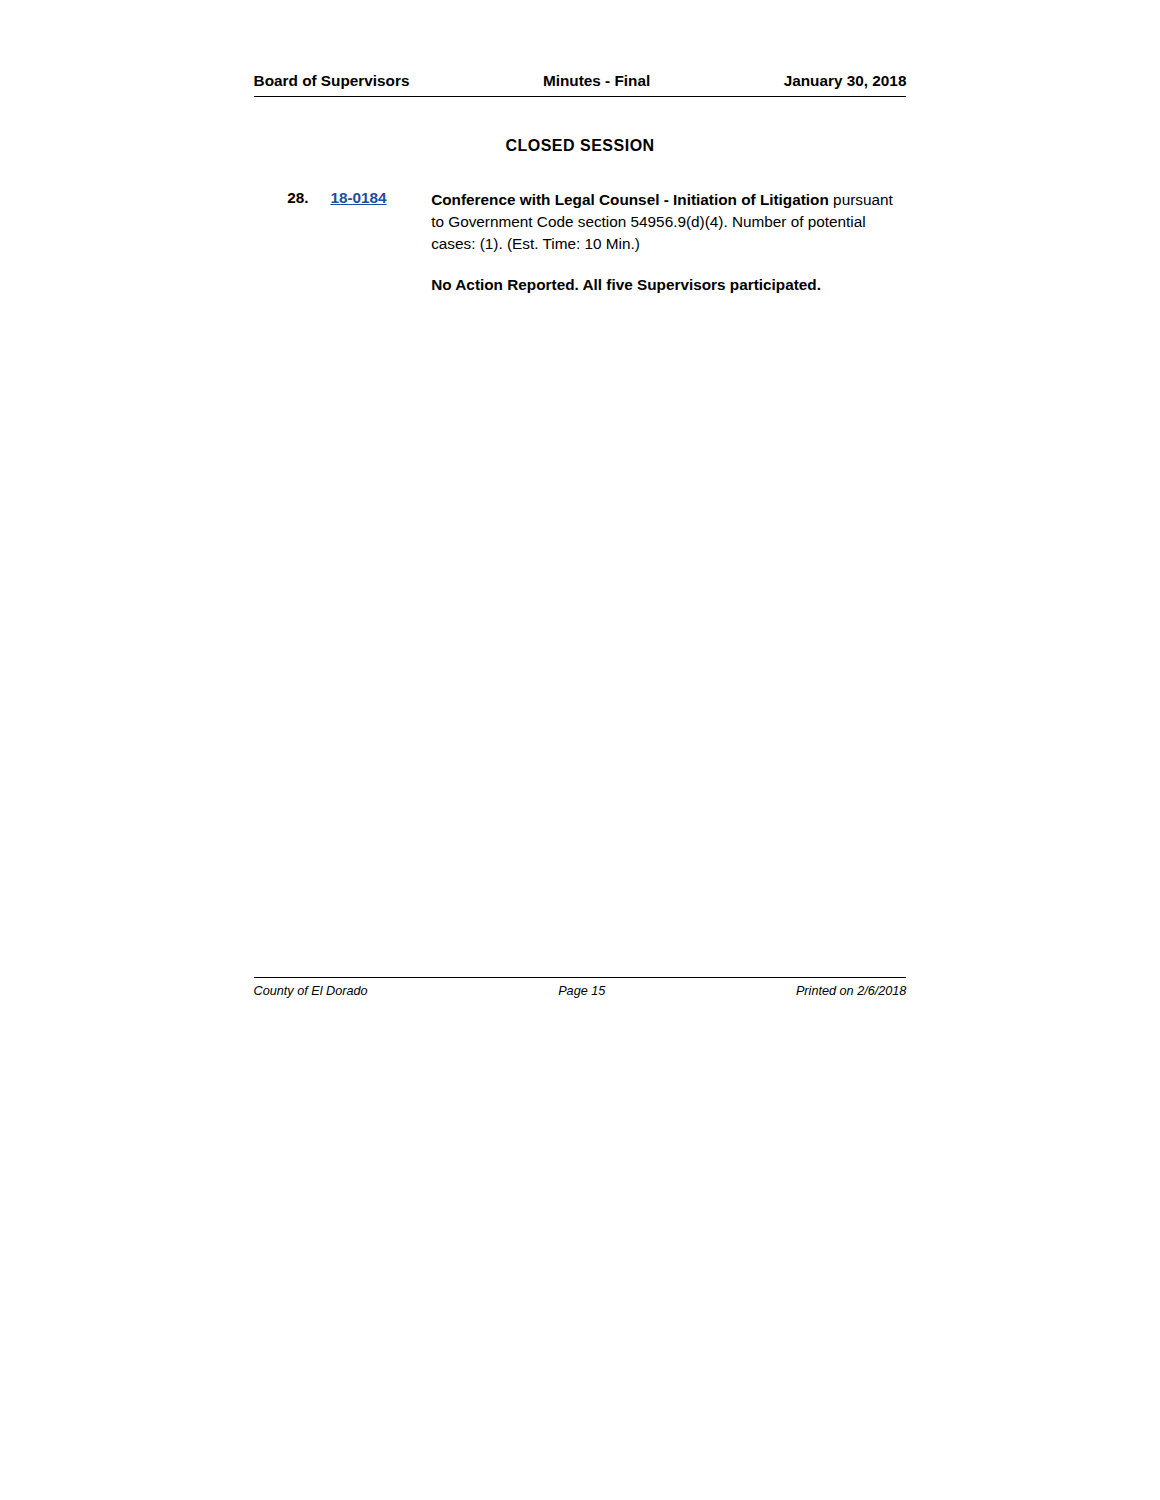Board of Supervisors
Minutes - Final
January 30, 2018
CLOSED SESSION
28.
18-0184
Conference with Legal Counsel - Initiation of Litigation pursuant to Government Code section 54956.9(d)(4). Number of potential cases: (1). (Est. Time: 10 Min.)
No Action Reported. All five Supervisors participated.
County of El Dorado
Page 15
Printed on 2/6/2018